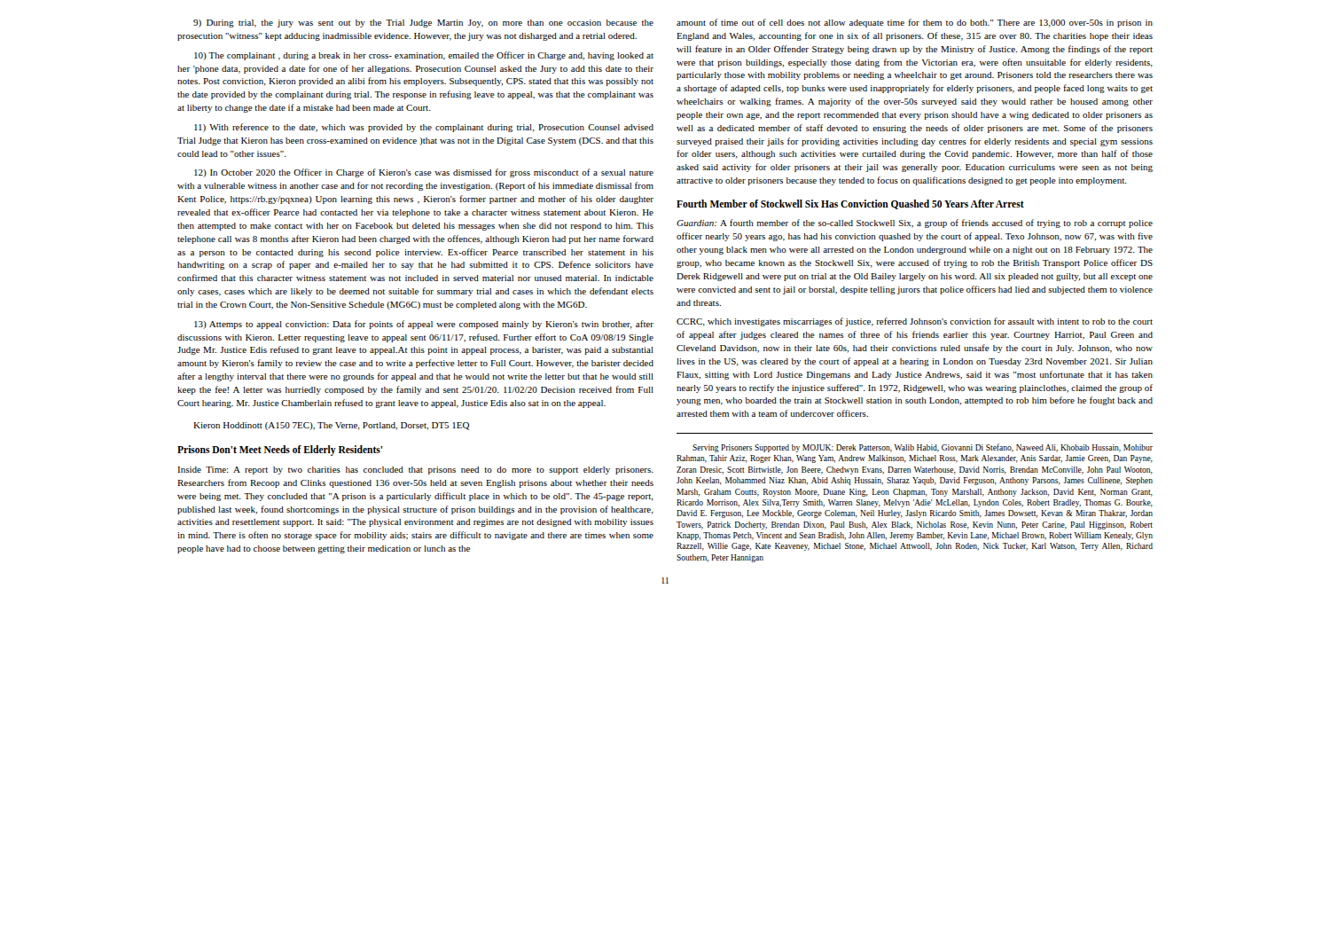9) During trial, the jury was sent out by the Trial Judge Martin Joy, on more than one occasion because the prosecution "witness" kept adducing inadmissible evidence. However, the jury was not disharged and a retrial odered.
10) The complainant , during a break in her cross- examination, emailed the Officer in Charge and, having looked at her 'phone data, provided a date for one of her allegations. Prosecution Counsel asked the Jury to add this date to their notes. Post conviction, Kieron provided an alibi from his employers. Subsequently, CPS. stated that this was possibly not the date provided by the complainant during trial. The response in refusing leave to appeal, was that the complainant was at liberty to change the date if a mistake had been made at Court.
11) With reference to the date, which was provided by the complainant during trial, Prosecution Counsel advised Trial Judge that Kieron has been cross-examined on evidence )that was not in the Digital Case System (DCS. and that this could lead to "other issues".
12) In October 2020 the Officer in Charge of Kieron's case was dismissed for gross misconduct of a sexual nature with a vulnerable witness in another case and for not recording the investigation. (Report of his immediate dismissal from Kent Police, https://rb.gy/pqxnea) Upon learning this news , Kieron's former partner and mother of his older daughter revealed that ex-officer Pearce had contacted her via telephone to take a character witness statement about Kieron. He then attempted to make contact with her on Facebook but deleted his messages when she did not respond to him. This telephone call was 8 months after Kieron had been charged with the offences, although Kieron had put her name forward as a person to be contacted during his second police interview. Ex-officer Pearce transcribed her statement in his handwriting on a scrap of paper and e-mailed her to say that he had submitted it to CPS. Defence solicitors have confirmed that this character witness statement was not included in served material nor unused material. In indictable only cases, cases which are likely to be deemed not suitable for summary trial and cases in which the defendant elects trial in the Crown Court, the Non-Sensitive Schedule (MG6C) must be completed along with the MG6D.
13) Attemps to appeal conviction: Data for points of appeal were composed mainly by Kieron's twin brother, after discussions with Kieron. Letter requesting leave to appeal sent 06/11/17, refused. Further effort to CoA 09/08/19 Single Judge Mr. Justice Edis refused to grant leave to appeal.At this point in appeal process, a barister, was paid a substantial amount by Kieron's family to review the case and to write a perfective letter to Full Court. However, the barister decided after a lengthy interval that there were no grounds for appeal and that he would not write the letter but that he would still keep the fee! A letter was hurriedly composed by the family and sent 25/01/20. 11/02/20 Decision received from Full Court hearing. Mr. Justice Chamberlain refused to grant leave to appeal, Justice Edis also sat in on the appeal.
Kieron Hoddinott (A150 7EC), The Verne, Portland, Dorset, DT5 1EQ
Prisons Don't Meet Needs of Elderly Residents'
Inside Time: A report by two charities has concluded that prisons need to do more to support elderly prisoners. Researchers from Recoop and Clinks questioned 136 over-50s held at seven English prisons about whether their needs were being met. They concluded that "A prison is a particularly difficult place in which to be old". The 45-page report, published last week, found shortcomings in the physical structure of prison buildings and in the provision of healthcare, activities and resettlement support. It said: "The physical environment and regimes are not designed with mobility issues in mind. There is often no storage space for mobility aids; stairs are difficult to navigate and there are times when some people have had to choose between getting their medication or lunch as the
amount of time out of cell does not allow adequate time for them to do both." There are 13,000 over-50s in prison in England and Wales, accounting for one in six of all prisoners. Of these, 315 are over 80. The charities hope their ideas will feature in an Older Offender Strategy being drawn up by the Ministry of Justice. Among the findings of the report were that prison buildings, especially those dating from the Victorian era, were often unsuitable for elderly residents, particularly those with mobility problems or needing a wheelchair to get around. Prisoners told the researchers there was a shortage of adapted cells, top bunks were used inappropriately for elderly prisoners, and people faced long waits to get wheelchairs or walking frames. A majority of the over-50s surveyed said they would rather be housed among other people their own age, and the report recommended that every prison should have a wing dedicated to older prisoners as well as a dedicated member of staff devoted to ensuring the needs of older prisoners are met. Some of the prisoners surveyed praised their jails for providing activities including day centres for elderly residents and special gym sessions for older users, although such activities were curtailed during the Covid pandemic. However, more than half of those asked said activity for older prisoners at their jail was generally poor. Education curriculums were seen as not being attractive to older prisoners because they tended to focus on qualifications designed to get people into employment.
Fourth Member of Stockwell Six Has Conviction Quashed 50 Years After Arrest
Guardian: A fourth member of the so-called Stockwell Six, a group of friends accused of trying to rob a corrupt police officer nearly 50 years ago, has had his conviction quashed by the court of appeal. Texo Johnson, now 67, was with five other young black men who were all arrested on the London underground while on a night out on 18 February 1972. The group, who became known as the Stockwell Six, were accused of trying to rob the British Transport Police officer DS Derek Ridgewell and were put on trial at the Old Bailey largely on his word. All six pleaded not guilty, but all except one were convicted and sent to jail or borstal, despite telling jurors that police officers had lied and subjected them to violence and threats.
CCRC, which investigates miscarriages of justice, referred Johnson's conviction for assault with intent to rob to the court of appeal after judges cleared the names of three of his friends earlier this year. Courtney Harriot, Paul Green and Cleveland Davidson, now in their late 60s, had their convictions ruled unsafe by the court in July. Johnson, who now lives in the US, was cleared by the court of appeal at a hearing in London on Tuesday 23rd November 2021. Sir Julian Flaux, sitting with Lord Justice Dingemans and Lady Justice Andrews, said it was "most unfortunate that it has taken nearly 50 years to rectify the injustice suffered". In 1972, Ridgewell, who was wearing plainclothes, claimed the group of young men, who boarded the train at Stockwell station in south London, attempted to rob him before he fought back and arrested them with a team of undercover officers.
Serving Prisoners Supported by MOJUK: Derek Patterson, Walib Habid, Giovanni Di Stefano, Naweed Ali, Khobaib Hussain, Mohibur Rahman, Tahir Aziz, Roger Khan, Wang Yam, Andrew Malkinson, Michael Ross, Mark Alexander, Anis Sardar, Jamie Green, Dan Payne, Zoran Dresic, Scott Birtwistle, Jon Beere, Chedwyn Evans, Darren Waterhouse, David Norris, Brendan McConville, John Paul Wooton, John Keelan, Mohammed Niaz Khan, Abid Ashiq Hussain, Sharaz Yaqub, David Ferguson, Anthony Parsons, James Cullinene, Stephen Marsh, Graham Coutts, Royston Moore, Duane King, Leon Chapman, Tony Marshall, Anthony Jackson, David Kent, Norman Grant, Ricardo Morrison, Alex Silva,Terry Smith, Warren Slaney, Melvyn 'Adie' McLellan, Lyndon Coles, Robert Bradley, Thomas G. Bourke, David E. Ferguson, Lee Mockble, George Coleman, Neil Hurley, Jaslyn Ricardo Smith, James Dowsett, Kevan & Miran Thakrar, Jordan Towers, Patrick Docherty, Brendan Dixon, Paul Bush, Alex Black, Nicholas Rose, Kevin Nunn, Peter Carine, Paul Higginson, Robert Knapp, Thomas Petch, Vincent and Sean Bradish, John Allen, Jeremy Bamber, Kevin Lane, Michael Brown, Robert William Kenealy, Glyn Razzell, Willie Gage, Kate Keaveney, Michael Stone, Michael Attwooll, John Roden, Nick Tucker, Karl Watson, Terry Allen, Richard Southern, Peter Hannigan
11